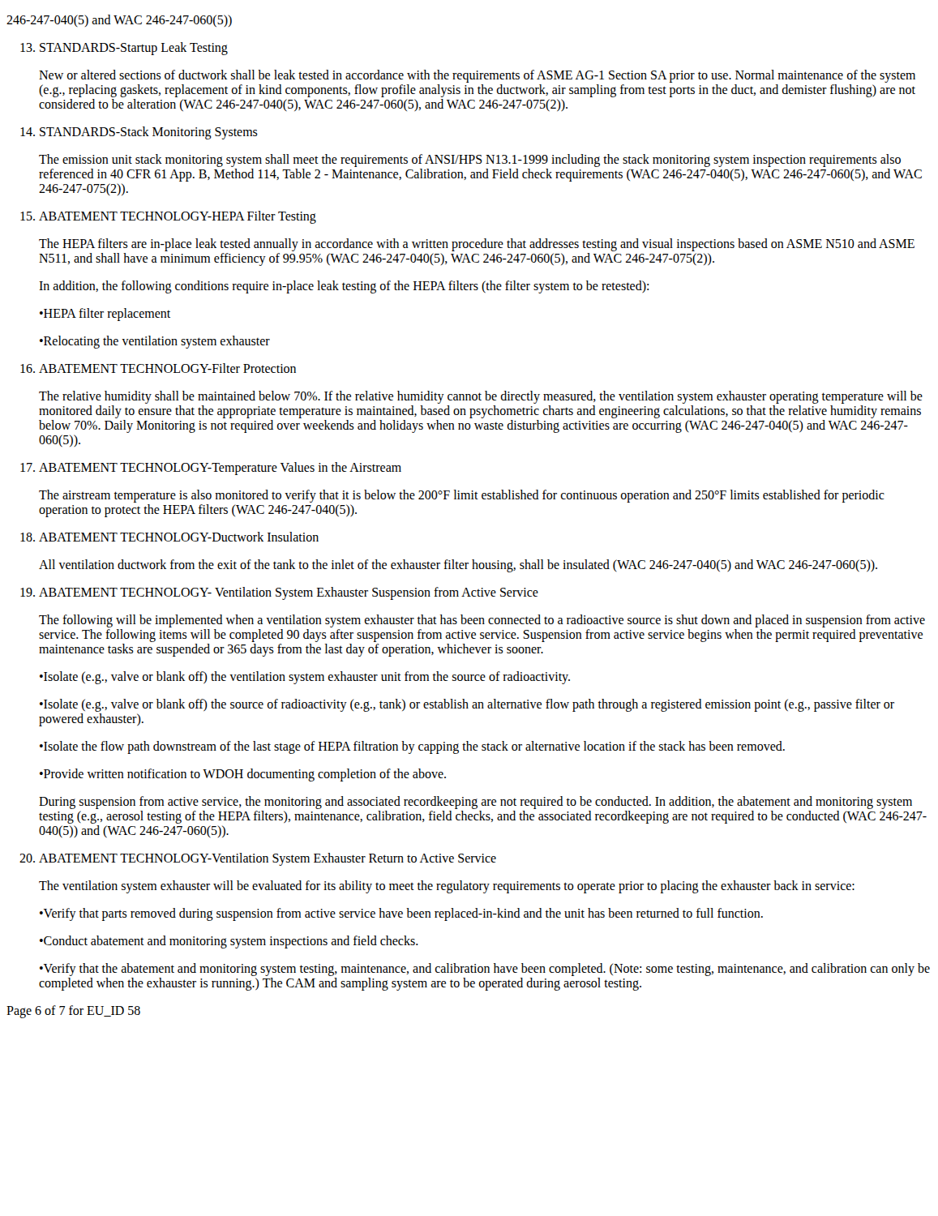246-247-040(5) and WAC 246-247-060(5))
STANDARDS-Startup Leak Testing
New or altered sections of ductwork shall be leak tested in accordance with the requirements of ASME AG-1 Section SA prior to use. Normal maintenance of the system (e.g., replacing gaskets, replacement of in kind components, flow profile analysis in the ductwork, air sampling from test ports in the duct, and demister flushing) are not considered to be alteration (WAC 246-247-040(5), WAC 246-247-060(5), and WAC 246-247-075(2)).
STANDARDS-Stack Monitoring Systems
The emission unit stack monitoring system shall meet the requirements of ANSI/HPS N13.1-1999 including the stack monitoring system inspection requirements also referenced in 40 CFR 61 App. B, Method 114, Table 2 - Maintenance, Calibration, and Field check requirements (WAC 246-247-040(5), WAC 246-247-060(5), and WAC 246-247-075(2)).
ABATEMENT TECHNOLOGY-HEPA Filter Testing
The HEPA filters are in-place leak tested annually in accordance with a written procedure that addresses testing and visual inspections based on ASME N510 and ASME N511, and shall have a minimum efficiency of 99.95% (WAC 246-247-040(5), WAC 246-247-060(5), and WAC 246-247-075(2)).
In addition, the following conditions require in-place leak testing of the HEPA filters (the filter system to be retested):
•HEPA filter replacement
•Relocating the ventilation system exhauster
ABATEMENT TECHNOLOGY-Filter Protection
The relative humidity shall be maintained below 70%. If the relative humidity cannot be directly measured, the ventilation system exhauster operating temperature will be monitored daily to ensure that the appropriate temperature is maintained, based on psychometric charts and engineering calculations, so that the relative humidity remains below 70%. Daily Monitoring is not required over weekends and holidays when no waste disturbing activities are occurring (WAC 246-247-040(5) and WAC 246-247-060(5)).
ABATEMENT TECHNOLOGY-Temperature Values in the Airstream
The airstream temperature is also monitored to verify that it is below the 200°F limit established for continuous operation and 250°F limits established for periodic operation to protect the HEPA filters (WAC 246-247-040(5)).
ABATEMENT TECHNOLOGY-Ductwork Insulation
All ventilation ductwork from the exit of the tank to the inlet of the exhauster filter housing, shall be insulated (WAC 246-247-040(5) and WAC 246-247-060(5)).
ABATEMENT TECHNOLOGY- Ventilation System Exhauster Suspension from Active Service
The following will be implemented when a ventilation system exhauster that has been connected to a radioactive source is shut down and placed in suspension from active service. The following items will be completed 90 days after suspension from active service. Suspension from active service begins when the permit required preventative maintenance tasks are suspended or 365 days from the last day of operation, whichever is sooner.
•Isolate (e.g., valve or blank off) the ventilation system exhauster unit from the source of radioactivity.
•Isolate (e.g., valve or blank off) the source of radioactivity (e.g., tank) or establish an alternative flow path through a registered emission point (e.g., passive filter or powered exhauster).
•Isolate the flow path downstream of the last stage of HEPA filtration by capping the stack or alternative location if the stack has been removed.
•Provide written notification to WDOH documenting completion of the above.
During suspension from active service, the monitoring and associated recordkeeping are not required to be conducted. In addition, the abatement and monitoring system testing (e.g., aerosol testing of the HEPA filters), maintenance, calibration, field checks, and the associated recordkeeping are not required to be conducted (WAC 246-247-040(5)) and (WAC 246-247-060(5)).
ABATEMENT TECHNOLOGY-Ventilation System Exhauster Return to Active Service
The ventilation system exhauster will be evaluated for its ability to meet the regulatory requirements to operate prior to placing the exhauster back in service:
•Verify that parts removed during suspension from active service have been replaced-in-kind and the unit has been returned to full function.
•Conduct abatement and monitoring system inspections and field checks.
•Verify that the abatement and monitoring system testing, maintenance, and calibration have been completed. (Note: some testing, maintenance, and calibration can only be completed when the exhauster is running.) The CAM and sampling system are to be operated during aerosol testing.
Page 6 of 7 for EU_ID 58